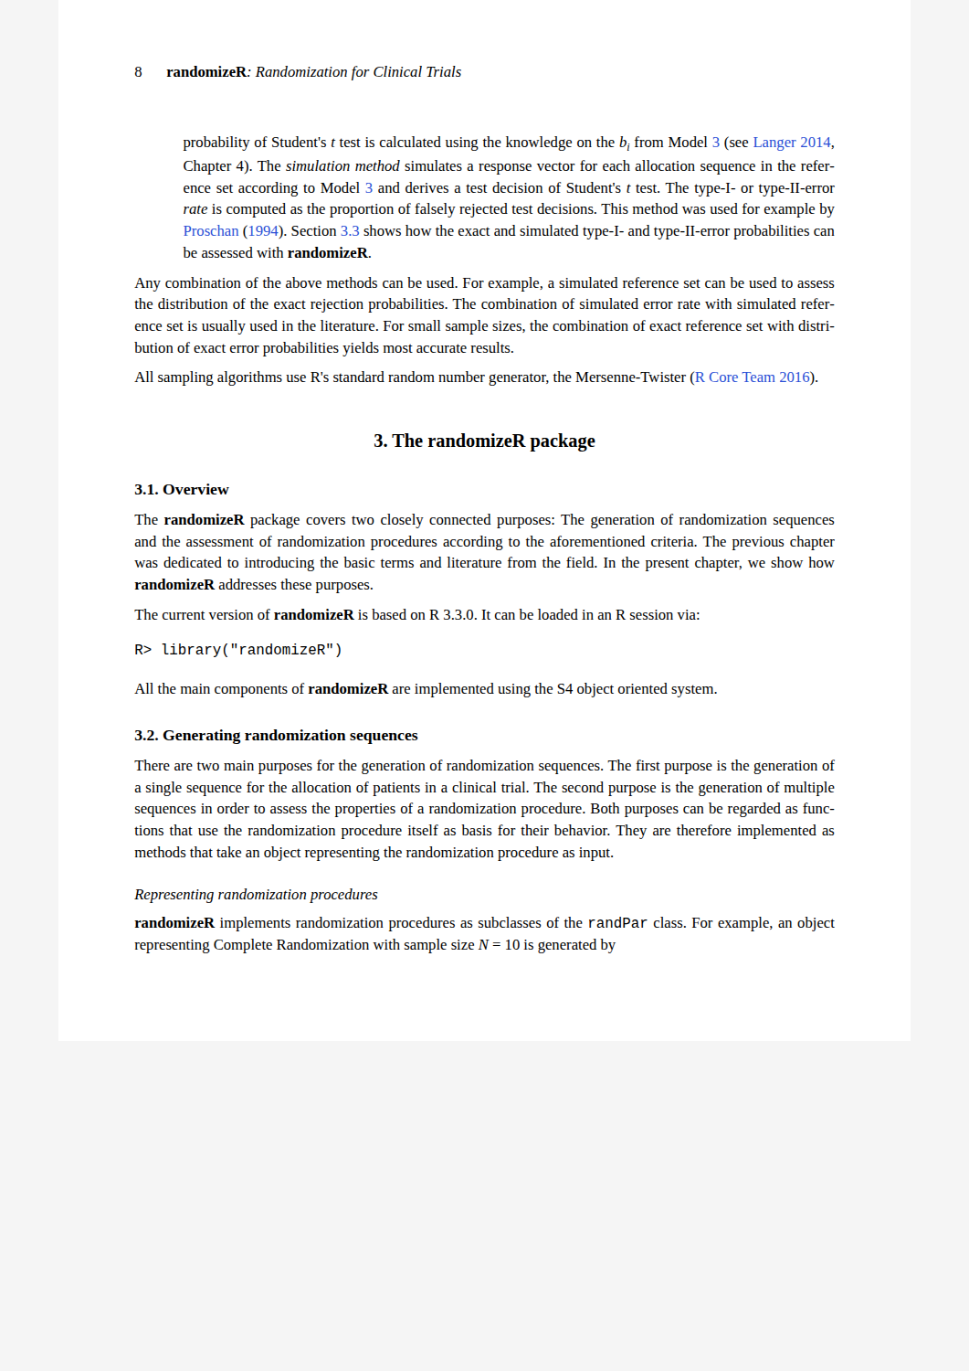8 randomizeR: Randomization for Clinical Trials
probability of Student's t test is calculated using the knowledge on the bi from Model 3 (see Langer 2014, Chapter 4). The simulation method simulates a response vector for each allocation sequence in the reference set according to Model 3 and derives a test decision of Student's t test. The type-I- or type-II-error rate is computed as the proportion of falsely rejected test decisions. This method was used for example by Proschan (1994). Section 3.3 shows how the exact and simulated type-I- and type-II-error probabilities can be assessed with randomizeR.
Any combination of the above methods can be used. For example, a simulated reference set can be used to assess the distribution of the exact rejection probabilities. The combination of simulated error rate with simulated reference set is usually used in the literature. For small sample sizes, the combination of exact reference set with distribution of exact error probabilities yields most accurate results.
All sampling algorithms use R's standard random number generator, the Mersenne-Twister (R Core Team 2016).
3. The randomizeR package
3.1. Overview
The randomizeR package covers two closely connected purposes: The generation of randomization sequences and the assessment of randomization procedures according to the aforementioned criteria. The previous chapter was dedicated to introducing the basic terms and literature from the field. In the present chapter, we show how randomizeR addresses these purposes.
The current version of randomizeR is based on R 3.3.0. It can be loaded in an R session via:
R> library("randomizeR")
All the main components of randomizeR are implemented using the S4 object oriented system.
3.2. Generating randomization sequences
There are two main purposes for the generation of randomization sequences. The first purpose is the generation of a single sequence for the allocation of patients in a clinical trial. The second purpose is the generation of multiple sequences in order to assess the properties of a randomization procedure. Both purposes can be regarded as functions that use the randomization procedure itself as basis for their behavior. They are therefore implemented as methods that take an object representing the randomization procedure as input.
Representing randomization procedures
randomizeR implements randomization procedures as subclasses of the randPar class. For example, an object representing Complete Randomization with sample size N = 10 is generated by